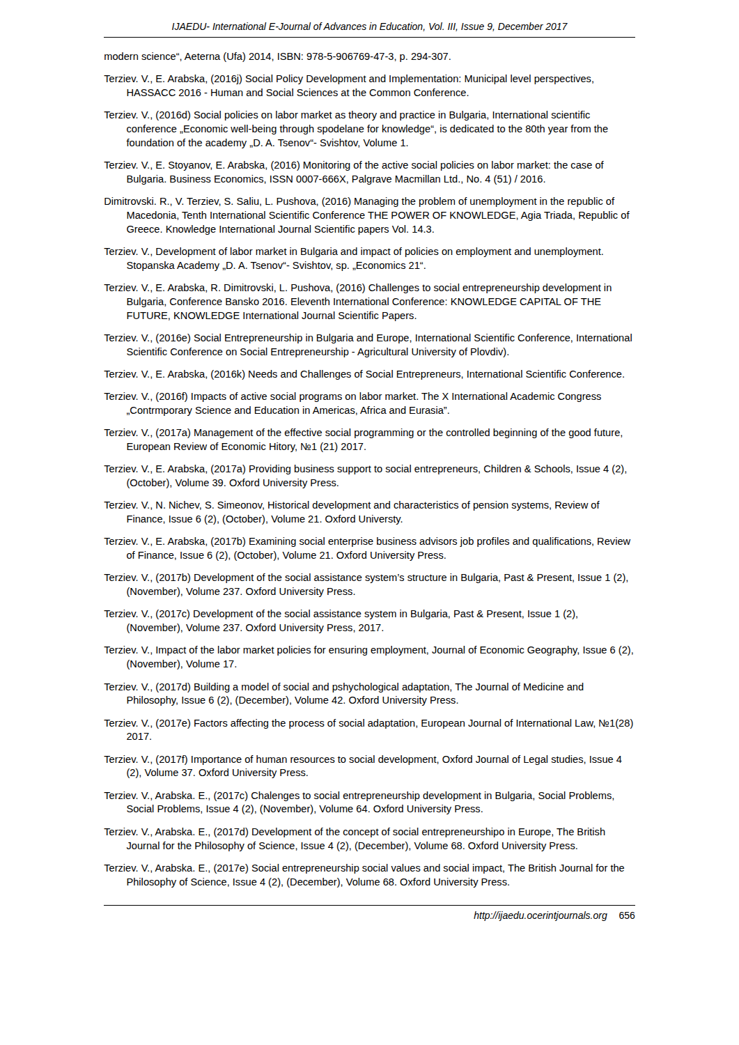IJAEDU- International E-Journal of Advances in Education, Vol. III, Issue 9, December 2017
modern science“, Aeterna (Ufa) 2014, ISBN: 978-5-906769-47-3, p. 294-307.
Terziev. V., E. Arabska, (2016j) Social Policy Development and Implementation: Municipal level perspectives, HASSACC 2016 - Human and Social Sciences at the Common Conference.
Terziev. V., (2016d) Social policies on labor market as theory and practice in Bulgaria, International scientific conference „Economic well-being through spodelane for knowledge“, is dedicated to the 80th year from the foundation of the academy „D. A. Tsenov“- Svishtov, Volume 1.
Terziev. V., E. Stoyanov, E. Arabska, (2016) Monitoring of the active social policies on labor market: the case of Bulgaria. Business Economics, ISSN 0007-666X, Palgrave Macmillan Ltd., No. 4 (51) / 2016.
Dimitrovski. R., V. Terziev, S. Saliu, L. Pushova, (2016) Managing the problem of unemployment in the republic of Macedonia, Tenth International Scientific Conference THE POWER OF KNOWLEDGE, Agia Triada, Republic of Greece. Knowledge International Journal Scientific papers Vol. 14.3.
Terziev. V., Development of labor market in Bulgaria and impact of policies on employment and unemployment. Stopanska Academy „D. A. Tsenov“- Svishtov, sp. „Economics 21“.
Terziev. V., E. Arabska, R. Dimitrovski, L. Pushova, (2016) Challenges to social entrepreneurship development in Bulgaria, Conference Bansko 2016. Eleventh International Conference: KNOWLEDGE CAPITAL OF THE FUTURE, KNOWLEDGE International Journal Scientific Papers.
Terziev. V., (2016e) Social Entrepreneurship in Bulgaria and Europe, International Scientific Conference, International Scientific Conference on Social Entrepreneurship - Agricultural University of Plovdiv).
Terziev. V., E. Arabska, (2016k) Needs and Challenges of Social Entrepreneurs, International Scientific Conference.
Terziev. V., (2016f) Impacts of active social programs on labor market. The X International Academic Congress „Contrmporary Science and Education in Americas, Africa and Eurasia”.
Terziev. V., (2017a) Management of the effective social programming or the controlled beginning of the good future, European Review of Economic Hitory, №1 (21) 2017.
Terziev. V., E. Arabska, (2017a) Providing business support to social entrepreneurs, Children & Schools, Issue 4 (2), (October), Volume 39. Oxford University Press.
Terziev. V., N. Nichev, S. Simeonov, Historical development and characteristics of pension systems, Review of Finance, Issue 6 (2), (October), Volume 21. Oxford Universty.
Terziev. V., E. Arabska, (2017b) Examining social enterprise business advisors job profiles and qualifications, Review of Finance, Issue 6 (2), (October), Volume 21. Oxford University Press.
Terziev. V., (2017b) Development of the social assistance system’s structure in Bulgaria, Past & Present, Issue 1 (2), (November), Volume 237. Oxford University Press.
Terziev. V., (2017c) Development of the social assistance system in Bulgaria, Past & Present, Issue 1 (2), (November), Volume 237. Oxford University Press, 2017.
Terziev. V., Impact of the labor market policies for ensuring employment, Journal of Economic Geography, Issue 6 (2), (November), Volume 17.
Terziev. V., (2017d) Building a model of social and pshychological adaptation, The Journal of Medicine and Philosophy, Issue 6 (2), (December), Volume 42. Oxford University Press.
Terziev. V., (2017e) Factors affecting the process of social adaptation, European Journal of International Law, №1(28) 2017.
Terziev. V., (2017f) Importance of human resources to social development, Oxford Journal of Legal studies, Issue 4 (2), Volume 37. Oxford University Press.
Terziev. V., Arabska. E., (2017c) Chalenges to social entrepreneurship development in Bulgaria, Social Problems, Social Problems, Issue 4 (2), (November), Volume 64. Oxford University Press.
Terziev. V., Arabska. E., (2017d) Development of the concept of social entrepreneurshipo in Europe, The British Journal for the Philosophy of Science, Issue 4 (2), (December), Volume 68. Oxford University Press.
Terziev. V., Arabska. E., (2017e) Social entrepreneurship social values and social impact, The British Journal for the Philosophy of Science, Issue 4 (2), (December), Volume 68. Oxford University Press.
http://ijaedu.ocerintjournals.org656